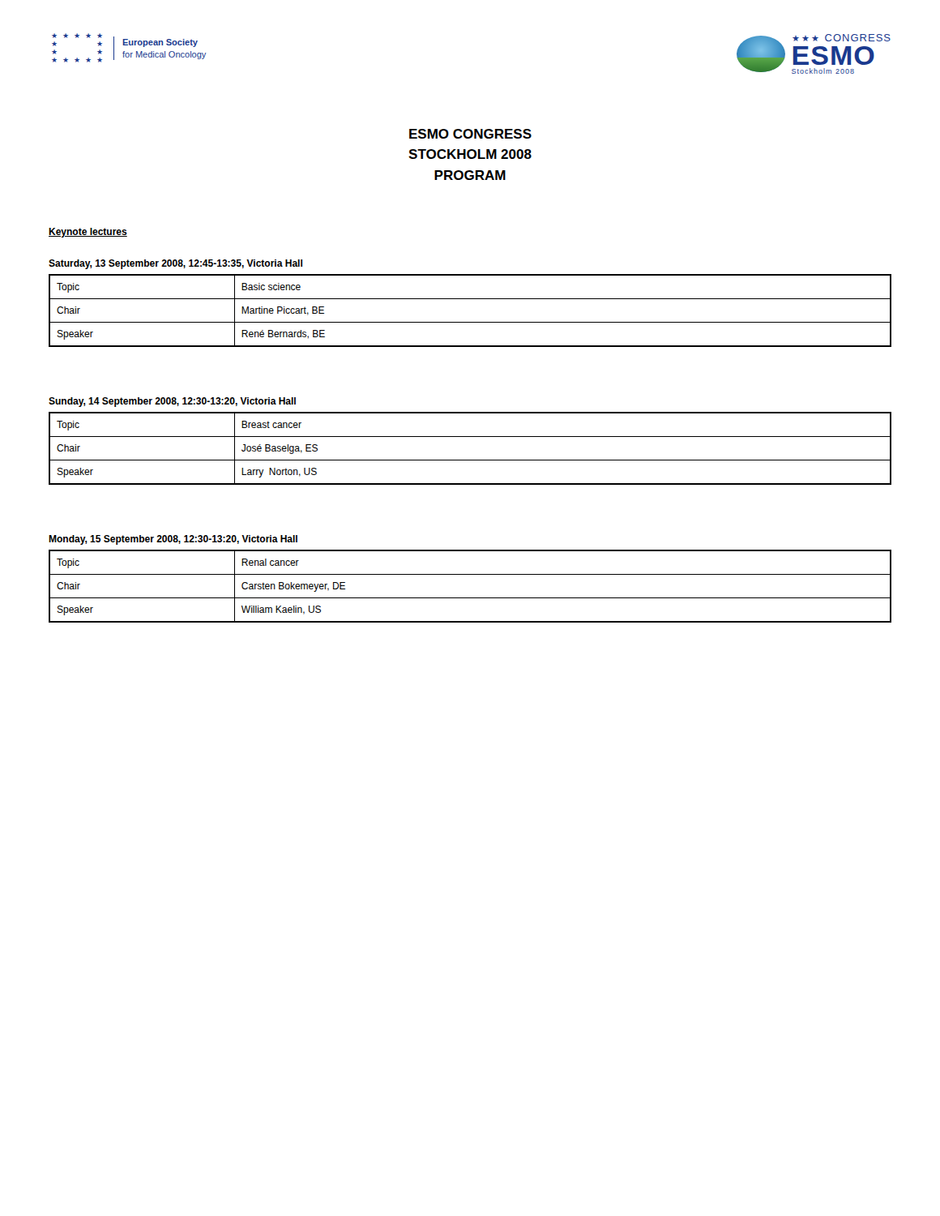★★★★★ ★ ★ ★ ★ ★★★★★
European Society
for Medical Oncology
★★★ CONGRESS
ESMO
Stockholm 2008
ESMO CONGRESS
STOCKHOLM 2008
PROGRAM
Keynote lectures
Saturday, 13 September 2008, 12:45-13:35, Victoria Hall
| Topic | Basic science |
| Chair | Martine Piccart, BE |
| Speaker | René Bernards, BE |
Sunday, 14 September 2008, 12:30-13:20, Victoria Hall
| Topic | Breast cancer |
| Chair | José Baselga, ES |
| Speaker | Larry Norton, US |
Monday, 15 September 2008, 12:30-13:20, Victoria Hall
| Topic | Renal cancer |
| Chair | Carsten Bokemeyer, DE |
| Speaker | William Kaelin, US |